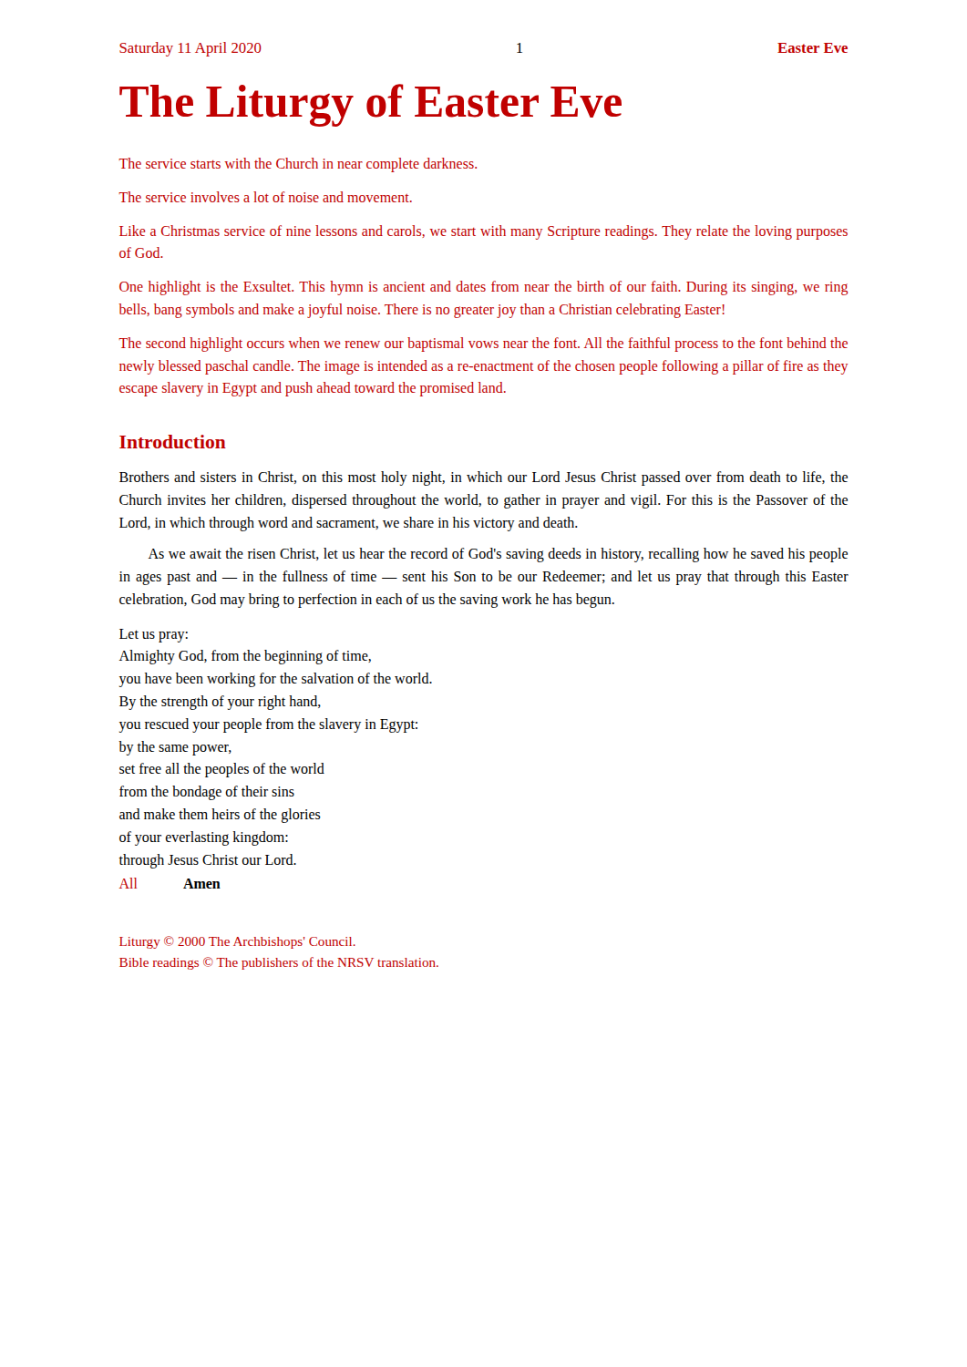Saturday 11 April 2020 1 Easter Eve
The Liturgy of Easter Eve
The service starts with the Church in near complete darkness.
The service involves a lot of noise and movement.
Like a Christmas service of nine lessons and carols, we start with many Scripture readings. They relate the loving purposes of God.
One highlight is the Exsultet. This hymn is ancient and dates from near the birth of our faith. During its singing, we ring bells, bang symbols and make a joyful noise. There is no greater joy than a Christian celebrating Easter!
The second highlight occurs when we renew our baptismal vows near the font. All the faithful process to the font behind the newly blessed paschal candle. The image is intended as a re-enactment of the chosen people following a pillar of fire as they escape slavery in Egypt and push ahead toward the promised land.
Introduction
Brothers and sisters in Christ, on this most holy night, in which our Lord Jesus Christ passed over from death to life, the Church invites her children, dispersed throughout the world, to gather in prayer and vigil. For this is the Passover of the Lord, in which through word and sacrament, we share in his victory and death.
As we await the risen Christ, let us hear the record of God's saving deeds in history, recalling how he saved his people in ages past and — in the fullness of time — sent his Son to be our Redeemer; and let us pray that through this Easter celebration, God may bring to perfection in each of us the saving work he has begun.
Let us pray:
Almighty God, from the beginning of time,
you have been working for the salvation of the world.
By the strength of your right hand,
you rescued your people from the slavery in Egypt:
by the same power,
set free all the peoples of the world
from the bondage of their sins
and make them heirs of the glories
of your everlasting kingdom:
through Jesus Christ our Lord.
All Amen
Liturgy © 2000 The Archbishops' Council.
Bible readings © The publishers of the NRSV translation.